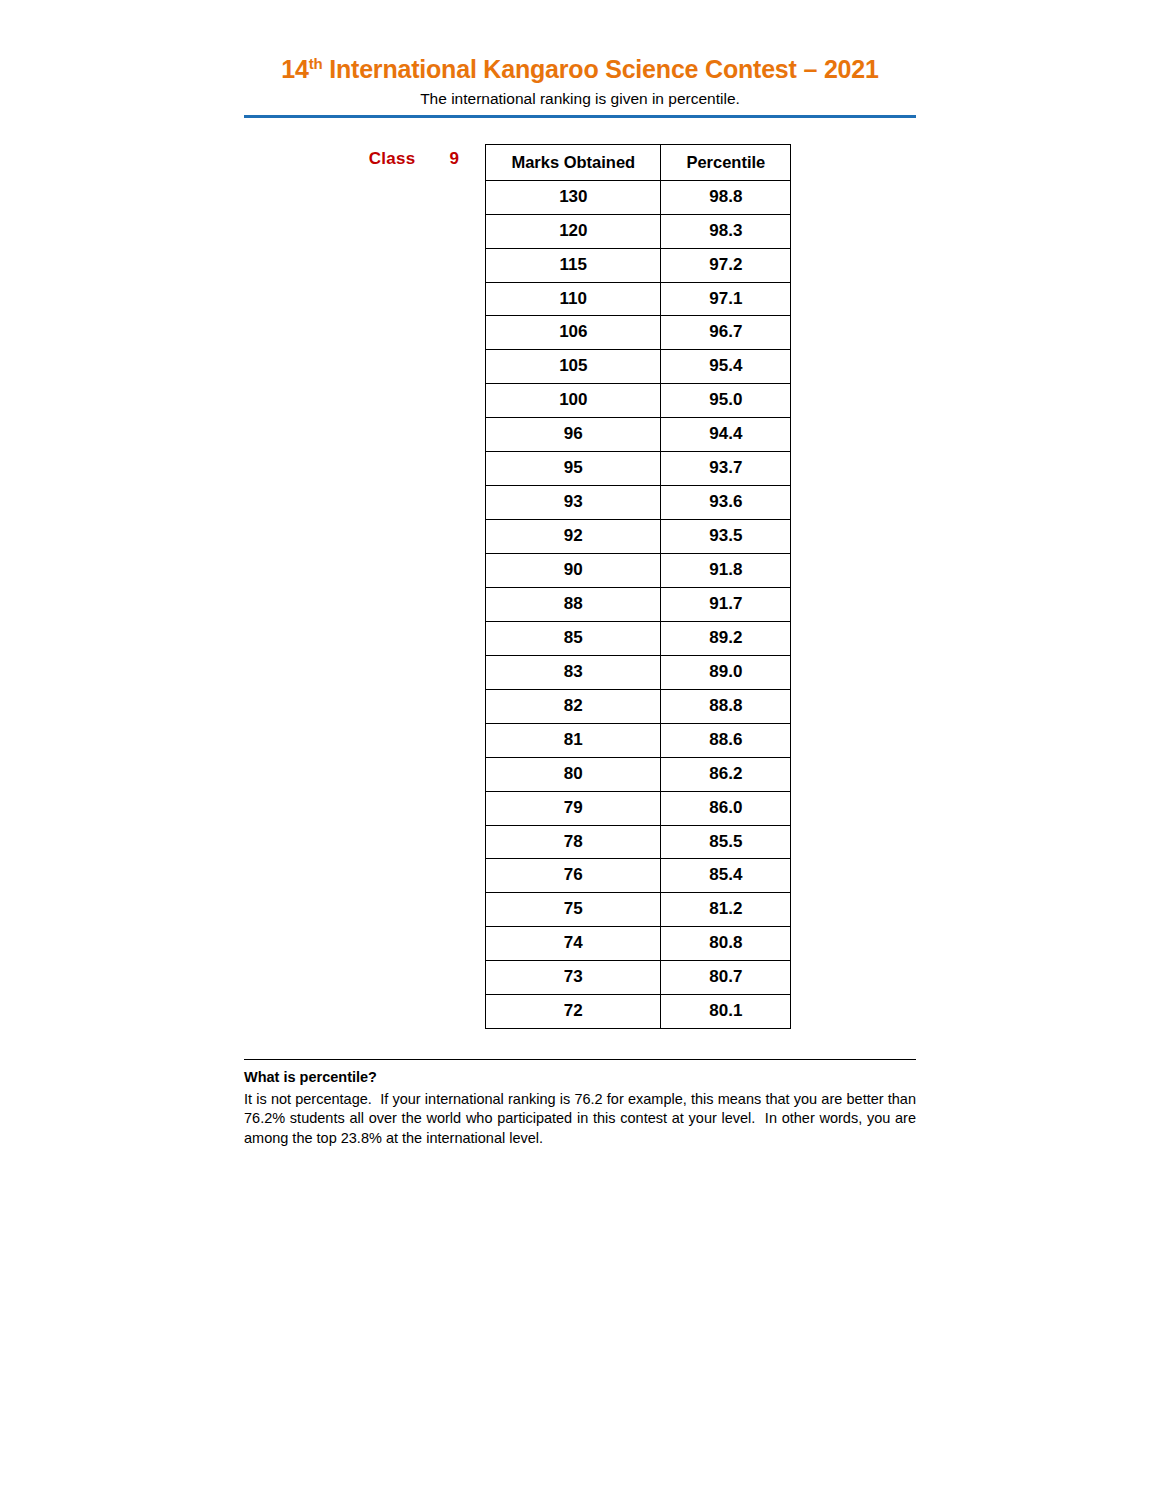14th International Kangaroo Science Contest – 2021
The international ranking is given in percentile.
Class9
| Marks Obtained | Percentile |
| --- | --- |
| 130 | 98.8 |
| 120 | 98.3 |
| 115 | 97.2 |
| 110 | 97.1 |
| 106 | 96.7 |
| 105 | 95.4 |
| 100 | 95.0 |
| 96 | 94.4 |
| 95 | 93.7 |
| 93 | 93.6 |
| 92 | 93.5 |
| 90 | 91.8 |
| 88 | 91.7 |
| 85 | 89.2 |
| 83 | 89.0 |
| 82 | 88.8 |
| 81 | 88.6 |
| 80 | 86.2 |
| 79 | 86.0 |
| 78 | 85.5 |
| 76 | 85.4 |
| 75 | 81.2 |
| 74 | 80.8 |
| 73 | 80.7 |
| 72 | 80.1 |
What is percentile?
It is not percentage. If your international ranking is 76.2 for example, this means that you are better than 76.2% students all over the world who participated in this contest at your level. In other words, you are among the top 23.8% at the international level.